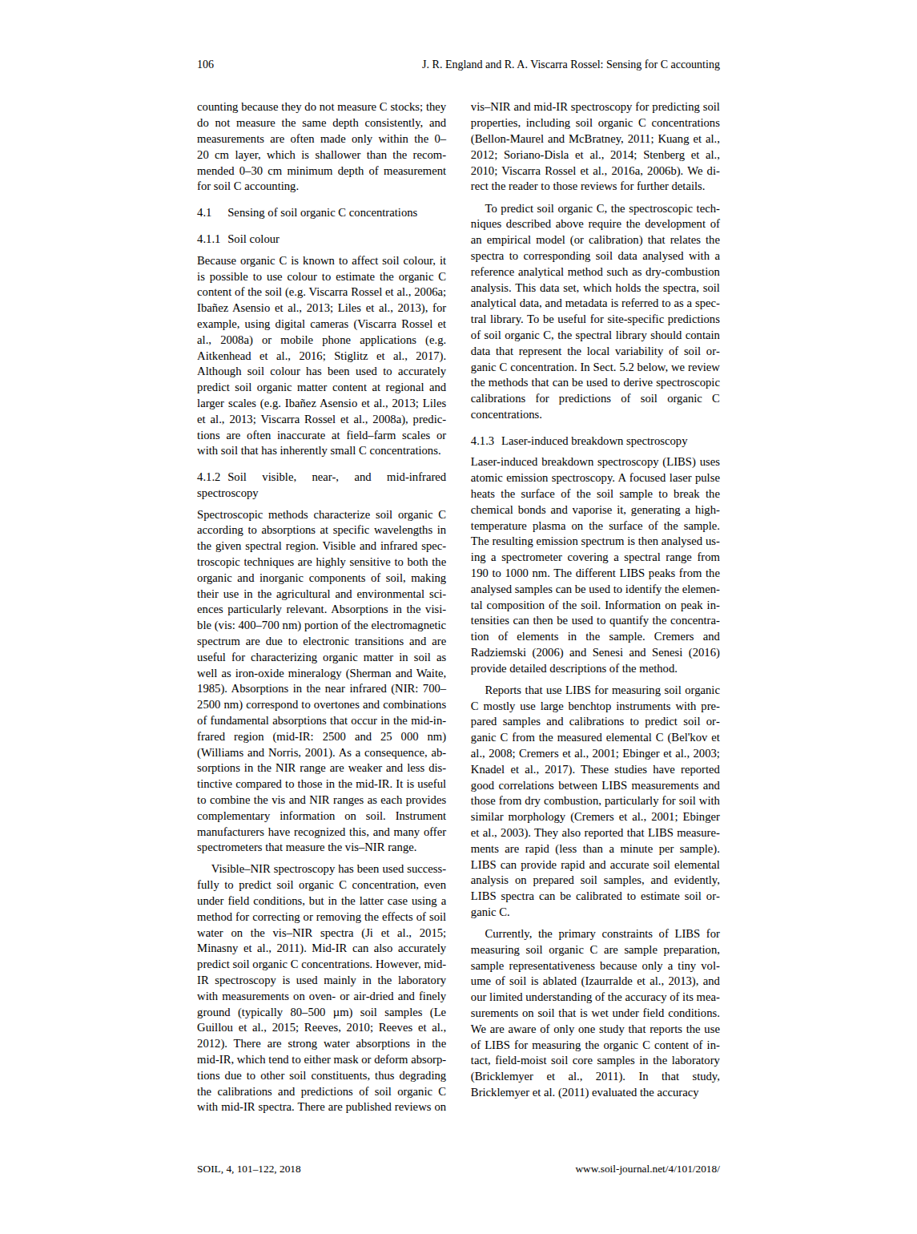106
J. R. England and R. A. Viscarra Rossel: Sensing for C accounting
counting because they do not measure C stocks; they do not measure the same depth consistently, and measurements are often made only within the 0–20 cm layer, which is shallower than the recommended 0–30 cm minimum depth of measurement for soil C accounting.
4.1 Sensing of soil organic C concentrations
4.1.1 Soil colour
Because organic C is known to affect soil colour, it is possible to use colour to estimate the organic C content of the soil (e.g. Viscarra Rossel et al., 2006a; Ibañez Asensio et al., 2013; Liles et al., 2013), for example, using digital cameras (Viscarra Rossel et al., 2008a) or mobile phone applications (e.g. Aitkenhead et al., 2016; Stiglitz et al., 2017). Although soil colour has been used to accurately predict soil organic matter content at regional and larger scales (e.g. Ibañez Asensio et al., 2013; Liles et al., 2013; Viscarra Rossel et al., 2008a), predictions are often inaccurate at field–farm scales or with soil that has inherently small C concentrations.
4.1.2 Soil visible, near-, and mid-infrared spectroscopy
Spectroscopic methods characterize soil organic C according to absorptions at specific wavelengths in the given spectral region. Visible and infrared spectroscopic techniques are highly sensitive to both the organic and inorganic components of soil, making their use in the agricultural and environmental sciences particularly relevant. Absorptions in the visible (vis: 400–700 nm) portion of the electromagnetic spectrum are due to electronic transitions and are useful for characterizing organic matter in soil as well as iron-oxide mineralogy (Sherman and Waite, 1985). Absorptions in the near infrared (NIR: 700–2500 nm) correspond to overtones and combinations of fundamental absorptions that occur in the mid-infrared region (mid-IR: 2500 and 25 000 nm) (Williams and Norris, 2001). As a consequence, absorptions in the NIR range are weaker and less distinctive compared to those in the mid-IR. It is useful to combine the vis and NIR ranges as each provides complementary information on soil. Instrument manufacturers have recognized this, and many offer spectrometers that measure the vis–NIR range.
Visible–NIR spectroscopy has been used successfully to predict soil organic C concentration, even under field conditions, but in the latter case using a method for correcting or removing the effects of soil water on the vis–NIR spectra (Ji et al., 2015; Minasny et al., 2011). Mid-IR can also accurately predict soil organic C concentrations. However, mid-IR spectroscopy is used mainly in the laboratory with measurements on oven- or air-dried and finely ground (typically 80–500 µm) soil samples (Le Guillou et al., 2015; Reeves, 2010; Reeves et al., 2012). There are strong water absorptions in the mid-IR, which tend to either mask or deform absorptions due to other soil constituents, thus degrading the calibrations and predictions of soil organic C with mid-IR spectra. There are published reviews on vis–NIR and mid-IR spectroscopy for predicting soil properties, including soil organic C concentrations (Bellon-Maurel and McBratney, 2011; Kuang et al., 2012; Soriano-Disla et al., 2014; Stenberg et al., 2010; Viscarra Rossel et al., 2016a, 2006b). We direct the reader to those reviews for further details.
To predict soil organic C, the spectroscopic techniques described above require the development of an empirical model (or calibration) that relates the spectra to corresponding soil data analysed with a reference analytical method such as dry-combustion analysis. This data set, which holds the spectra, soil analytical data, and metadata is referred to as a spectral library. To be useful for site-specific predictions of soil organic C, the spectral library should contain data that represent the local variability of soil organic C concentration. In Sect. 5.2 below, we review the methods that can be used to derive spectroscopic calibrations for predictions of soil organic C concentrations.
4.1.3 Laser-induced breakdown spectroscopy
Laser-induced breakdown spectroscopy (LIBS) uses atomic emission spectroscopy. A focused laser pulse heats the surface of the soil sample to break the chemical bonds and vaporise it, generating a high-temperature plasma on the surface of the sample. The resulting emission spectrum is then analysed using a spectrometer covering a spectral range from 190 to 1000 nm. The different LIBS peaks from the analysed samples can be used to identify the elemental composition of the soil. Information on peak intensities can then be used to quantify the concentration of elements in the sample. Cremers and Radziemski (2006) and Senesi and Senesi (2016) provide detailed descriptions of the method.
Reports that use LIBS for measuring soil organic C mostly use large benchtop instruments with prepared samples and calibrations to predict soil organic C from the measured elemental C (Bel'kov et al., 2008; Cremers et al., 2001; Ebinger et al., 2003; Knadel et al., 2017). These studies have reported good correlations between LIBS measurements and those from dry combustion, particularly for soil with similar morphology (Cremers et al., 2001; Ebinger et al., 2003). They also reported that LIBS measurements are rapid (less than a minute per sample). LIBS can provide rapid and accurate soil elemental analysis on prepared soil samples, and evidently, LIBS spectra can be calibrated to estimate soil organic C.
Currently, the primary constraints of LIBS for measuring soil organic C are sample preparation, sample representativeness because only a tiny volume of soil is ablated (Izaurralde et al., 2013), and our limited understanding of the accuracy of its measurements on soil that is wet under field conditions. We are aware of only one study that reports the use of LIBS for measuring the organic C content of intact, field-moist soil core samples in the laboratory (Bricklemyer et al., 2011). In that study, Bricklemyer et al. (2011) evaluated the accuracy
SOIL, 4, 101–122, 2018
www.soil-journal.net/4/101/2018/